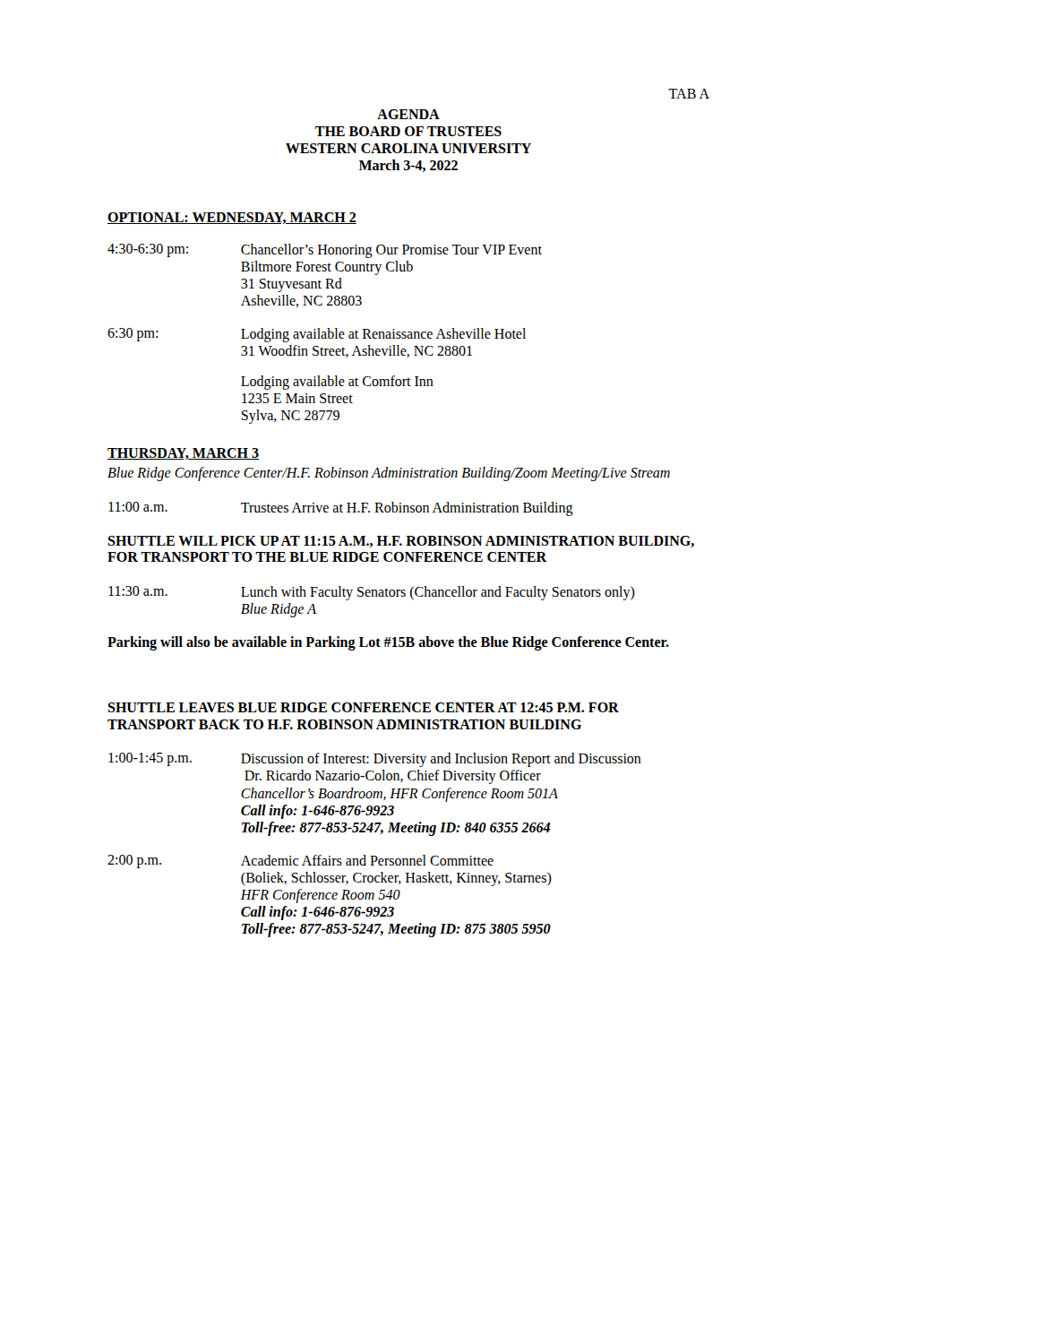TAB A
AGENDA
THE BOARD OF TRUSTEES
WESTERN CAROLINA UNIVERSITY
March 3-4, 2022
OPTIONAL: WEDNESDAY, MARCH 2
4:30-6:30 pm:
Chancellor’s Honoring Our Promise Tour VIP Event
Biltmore Forest Country Club
31 Stuyvesant Rd
Asheville, NC 28803
6:30 pm:
Lodging available at Renaissance Asheville Hotel
31 Woodfin Street, Asheville, NC 28801
Lodging available at Comfort Inn
1235 E Main Street
Sylva, NC 28779
THURSDAY, MARCH 3
Blue Ridge Conference Center/H.F. Robinson Administration Building/Zoom Meeting/Live Stream
11:00 a.m.
Trustees Arrive at H.F. Robinson Administration Building
SHUTTLE WILL PICK UP AT 11:15 A.M., H.F. ROBINSON ADMINISTRATION BUILDING, FOR TRANSPORT TO THE BLUE RIDGE CONFERENCE CENTER
11:30 a.m.
Lunch with Faculty Senators (Chancellor and Faculty Senators only)
Blue Ridge A
Parking will also be available in Parking Lot #15B above the Blue Ridge Conference Center.
SHUTTLE LEAVES BLUE RIDGE CONFERENCE CENTER AT 12:45 P.M. FOR TRANSPORT BACK TO H.F. ROBINSON ADMINISTRATION BUILDING
1:00-1:45 p.m.
Discussion of Interest: Diversity and Inclusion Report and Discussion
Dr. Ricardo Nazario-Colon, Chief Diversity Officer
Chancellor’s Boardroom, HFR Conference Room 501A
Call info: 1-646-876-9923
Toll-free: 877-853-5247, Meeting ID: 840 6355 2664
2:00 p.m.
Academic Affairs and Personnel Committee
(Boliek, Schlosser, Crocker, Haskett, Kinney, Starnes)
HFR Conference Room 540
Call info: 1-646-876-9923
Toll-free: 877-853-5247, Meeting ID: 875 3805 5950